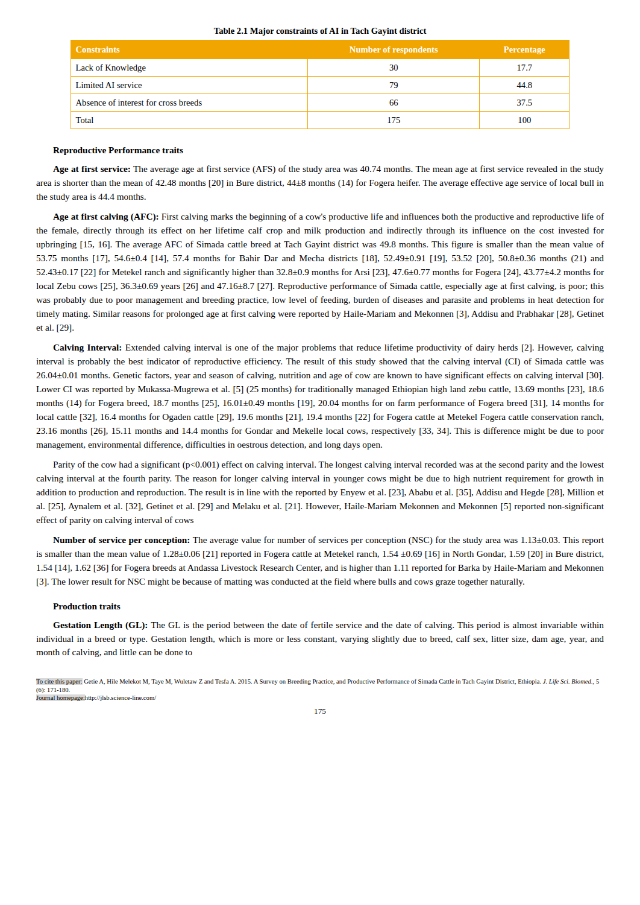Table 2.1 Major constraints of AI in Tach Gayint district
| Constraints | Number of respondents | Percentage |
| --- | --- | --- |
| Lack of Knowledge | 30 | 17.7 |
| Limited AI service | 79 | 44.8 |
| Absence of interest for cross breeds | 66 | 37.5 |
| Total | 175 | 100 |
Reproductive Performance traits
Age at first service: The average age at first service (AFS) of the study area was 40.74 months. The mean age at first service revealed in the study area is shorter than the mean of 42.48 months [20] in Bure district, 44±8 months (14) for Fogera heifer. The average effective age service of local bull in the study area is 44.4 months.
Age at first calving (AFC): First calving marks the beginning of a cow's productive life and influences both the productive and reproductive life of the female, directly through its effect on her lifetime calf crop and milk production and indirectly through its influence on the cost invested for upbringing [15, 16]. The average AFC of Simada cattle breed at Tach Gayint district was 49.8 months. This figure is smaller than the mean value of 53.75 months [17], 54.6±0.4 [14], 57.4 months for Bahir Dar and Mecha districts [18], 52.49±0.91 [19], 53.52 [20], 50.8±0.36 months (21) and 52.43±0.17 [22] for Metekel ranch and significantly higher than 32.8±0.9 months for Arsi [23], 47.6±0.77 months for Fogera [24], 43.77±4.2 months for local Zebu cows [25], 36.3±0.69 years [26] and 47.16±8.7 [27]. Reproductive performance of Simada cattle, especially age at first calving, is poor; this was probably due to poor management and breeding practice, low level of feeding, burden of diseases and parasite and problems in heat detection for timely mating. Similar reasons for prolonged age at first calving were reported by Haile-Mariam and Mekonnen [3], Addisu and Prabhakar [28], Getinet et al. [29].
Calving Interval: Extended calving interval is one of the major problems that reduce lifetime productivity of dairy herds [2]. However, calving interval is probably the best indicator of reproductive efficiency. The result of this study showed that the calving interval (CI) of Simada cattle was 26.04±0.01 months. Genetic factors, year and season of calving, nutrition and age of cow are known to have significant effects on calving interval [30]. Lower CI was reported by Mukassa-Mugrewa et al. [5] (25 months) for traditionally managed Ethiopian high land zebu cattle, 13.69 months [23], 18.6 months (14) for Fogera breed, 18.7 months [25], 16.01±0.49 months [19], 20.04 months for on farm performance of Fogera breed [31], 14 months for local cattle [32], 16.4 months for Ogaden cattle [29], 19.6 months [21], 19.4 months [22] for Fogera cattle at Metekel Fogera cattle conservation ranch, 23.16 months [26], 15.11 months and 14.4 months for Gondar and Mekelle local cows, respectively [33, 34]. This is difference might be due to poor management, environmental difference, difficulties in oestrous detection, and long days open.
Parity of the cow had a significant (p<0.001) effect on calving interval. The longest calving interval recorded was at the second parity and the lowest calving interval at the fourth parity. The reason for longer calving interval in younger cows might be due to high nutrient requirement for growth in addition to production and reproduction. The result is in line with the reported by Enyew et al. [23], Ababu et al. [35], Addisu and Hegde [28], Million et al. [25], Aynalem et al. [32], Getinet et al. [29] and Melaku et al. [21]. However, Haile-Mariam Mekonnen and Mekonnen [5] reported non-significant effect of parity on calving interval of cows
Number of service per conception: The average value for number of services per conception (NSC) for the study area was 1.13±0.03. This report is smaller than the mean value of 1.28±0.06 [21] reported in Fogera cattle at Metekel ranch, 1.54 ±0.69 [16] in North Gondar, 1.59 [20] in Bure district, 1.54 [14], 1.62 [36] for Fogera breeds at Andassa Livestock Research Center, and is higher than 1.11 reported for Barka by Haile-Mariam and Mekonnen [3]. The lower result for NSC might be because of matting was conducted at the field where bulls and cows graze together naturally.
Production traits
Gestation Length (GL): The GL is the period between the date of fertile service and the date of calving. This period is almost invariable within individual in a breed or type. Gestation length, which is more or less constant, varying slightly due to breed, calf sex, litter size, dam age, year, and month of calving, and little can be done to
To cite this paper: Getie A, Hile Melekot M, Taye M, Wuletaw Z and Tesfa A. 2015. A Survey on Breeding Practice, and Productive Performance of Simada Cattle in Tach Gayint District, Ethiopia. J. Life Sci. Biomed., 5 (6): 171-180.
Journal homepage: http://jlsb.science-line.com/
175